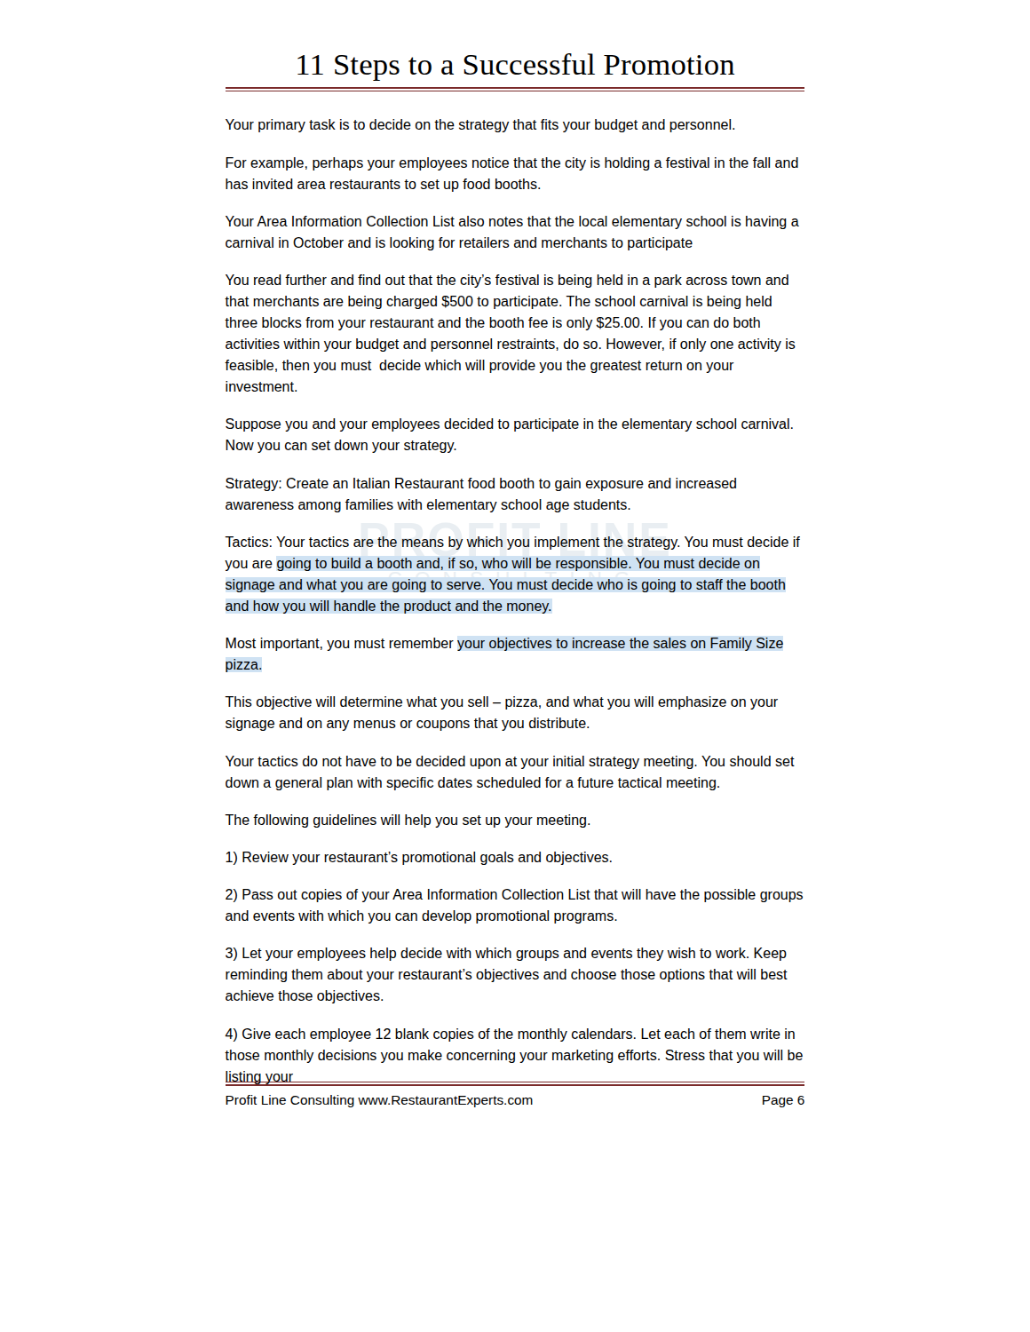11 Steps to a Successful Promotion
PROFIT LINE
CONSULTING
Your primary task is to decide on the strategy that fits your budget and personnel.
For example, perhaps your employees notice that the city is holding a festival in the fall and has invited area restaurants to set up food booths.
Your Area Information Collection List also notes that the local elementary school is having a carnival in October and is looking for retailers and merchants to participate
You read further and find out that the city’s festival is being held in a park across town and that merchants are being charged $500 to participate. The school carnival is being held three blocks from your restaurant and the booth fee is only $25.00. If you can do both activities within your budget and personnel restraints, do so. However, if only one activity is feasible, then you must decide which will provide you the greatest return on your investment.
Suppose you and your employees decided to participate in the elementary school carnival. Now you can set down your strategy.
Strategy: Create an Italian Restaurant food booth to gain exposure and increased awareness among families with elementary school age students.
Tactics: Your tactics are the means by which you implement the strategy. You must decide if you are going to build a booth and, if so, who will be responsible. You must decide on signage and what you are going to serve. You must decide who is going to staff the booth and how you will handle the product and the money.
Most important, you must remember your objectives to increase the sales on Family Size pizza.
This objective will determine what you sell – pizza, and what you will emphasize on your signage and on any menus or coupons that you distribute.
Your tactics do not have to be decided upon at your initial strategy meeting. You should set down a general plan with specific dates scheduled for a future tactical meeting.
The following guidelines will help you set up your meeting.
1) Review your restaurant’s promotional goals and objectives.
2) Pass out copies of your Area Information Collection List that will have the possible groups and events with which you can develop promotional programs.
3) Let your employees help decide with which groups and events they wish to work. Keep reminding them about your restaurant’s objectives and choose those options that will best achieve those objectives.
4) Give each employee 12 blank copies of the monthly calendars. Let each of them write in those monthly decisions you make concerning your marketing efforts. Stress that you will be listing your
Profit Line Consulting www.RestaurantExperts.com
Page 6